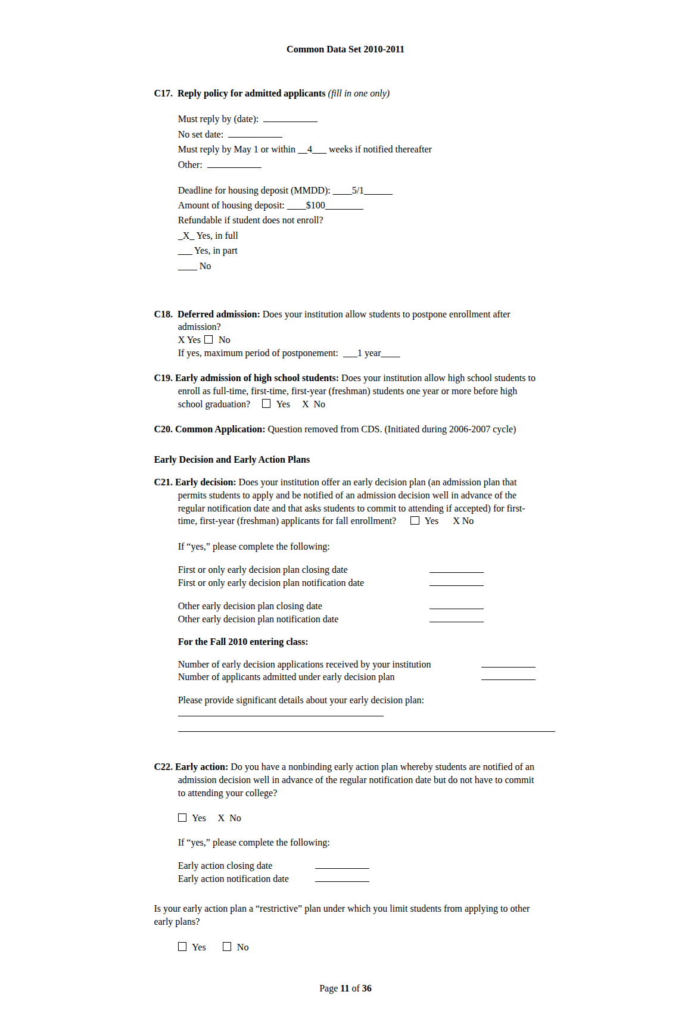Common Data Set 2010-2011
C17. Reply policy for admitted applicants (fill in one only)
Must reply by (date):
No set date:
Must reply by May 1 or within __4___ weeks if notified thereafter
Other:
Deadline for housing deposit (MMDD): ____5/1______
Amount of housing deposit: ____$100________
Refundable if student does not enroll?
_X_ Yes, in full
___ Yes, in part
____ No
C18. Deferred admission: Does your institution allow students to postpone enrollment after admission?
X Yes No
If yes, maximum period of postponement: ___1 year____
C19. Early admission of high school students: Does your institution allow high school students to enroll as full-time, first-time, first-year (freshman) students one year or more before high school graduation? Yes X No
C20. Common Application: Question removed from CDS. (Initiated during 2006-2007 cycle)
Early Decision and Early Action Plans
C21. Early decision: Does your institution offer an early decision plan (an admission plan that permits students to apply and be notified of an admission decision well in advance of the regular notification date and that asks students to commit to attending if accepted) for first-time, first-year (freshman) applicants for fall enrollment? Yes X No
If “yes,” please complete the following:
First or only early decision plan closing date
First or only early decision plan notification date
Other early decision plan closing date
Other early decision plan notification date
For the Fall 2010 entering class:
Number of early decision applications received by your institution
Number of applicants admitted under early decision plan
Please provide significant details about your early decision plan:
C22. Early action: Do you have a nonbinding early action plan whereby students are notified of an admission decision well in advance of the regular notification date but do not have to commit to attending your college?
Yes X No
If “yes,” please complete the following:
Early action closing date
Early action notification date
Is your early action plan a “restrictive” plan under which you limit students from applying to other early plans?
Yes No
Page 11 of 36